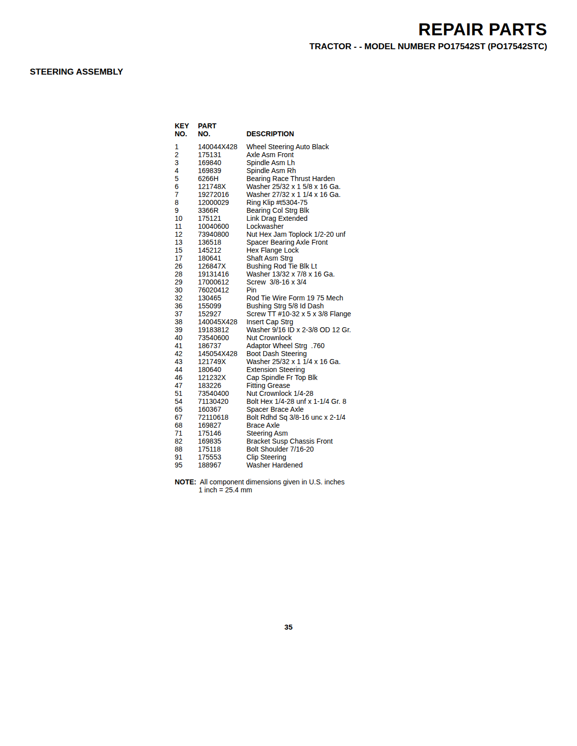REPAIR PARTS
TRACTOR - - MODEL NUMBER PO17542ST (PO17542STC)
STEERING ASSEMBLY
| KEY NO. | PART NO. | DESCRIPTION |
| --- | --- | --- |
| 1 | 140044X428 | Wheel Steering Auto Black |
| 2 | 175131 | Axle Asm Front |
| 3 | 169840 | Spindle Asm Lh |
| 4 | 169839 | Spindle Asm Rh |
| 5 | 6266H | Bearing Race Thrust Harden |
| 6 | 121748X | Washer 25/32 x 1 5/8 x 16 Ga. |
| 7 | 19272016 | Washer 27/32 x 1 1/4 x 16 Ga. |
| 8 | 12000029 | Ring Klip #t5304-75 |
| 9 | 3366R | Bearing Col Strg Blk |
| 10 | 175121 | Link Drag Extended |
| 11 | 10040600 | Lockwasher |
| 12 | 73940800 | Nut Hex Jam Toplock 1/2-20 unf |
| 13 | 136518 | Spacer Bearing Axle Front |
| 15 | 145212 | Hex Flange Lock |
| 17 | 180641 | Shaft Asm Strg |
| 26 | 126847X | Bushing Rod Tie Blk Lt |
| 28 | 19131416 | Washer 13/32 x 7/8 x 16 Ga. |
| 29 | 17000612 | Screw 3/8-16 x 3/4 |
| 30 | 76020412 | Pin |
| 32 | 130465 | Rod Tie Wire Form 19 75 Mech |
| 36 | 155099 | Bushing Strg 5/8 Id Dash |
| 37 | 152927 | Screw TT #10-32 x 5 x 3/8 Flange |
| 38 | 140045X428 | Insert Cap Strg |
| 39 | 19183812 | Washer 9/16 ID x 2-3/8 OD 12 Gr. |
| 40 | 73540600 | Nut Crownlock |
| 41 | 186737 | Adaptor Wheel Strg .760 |
| 42 | 145054X428 | Boot Dash Steering |
| 43 | 121749X | Washer 25/32 x 1 1/4 x 16 Ga. |
| 44 | 180640 | Extension Steering |
| 46 | 121232X | Cap Spindle Fr Top Blk |
| 47 | 183226 | Fitting Grease |
| 51 | 73540400 | Nut Crownlock 1/4-28 |
| 54 | 71130420 | Bolt Hex 1/4-28 unf x 1-1/4 Gr. 8 |
| 65 | 160367 | Spacer Brace Axle |
| 67 | 72110618 | Bolt Rdhd Sq 3/8-16 unc x 2-1/4 |
| 68 | 169827 | Brace Axle |
| 71 | 175146 | Steering Asm |
| 82 | 169835 | Bracket Susp Chassis Front |
| 88 | 175118 | Bolt Shoulder 7/16-20 |
| 91 | 175553 | Clip Steering |
| 95 | 188967 | Washer Hardened |
NOTE: All component dimensions given in U.S. inches
1 inch = 25.4 mm
35